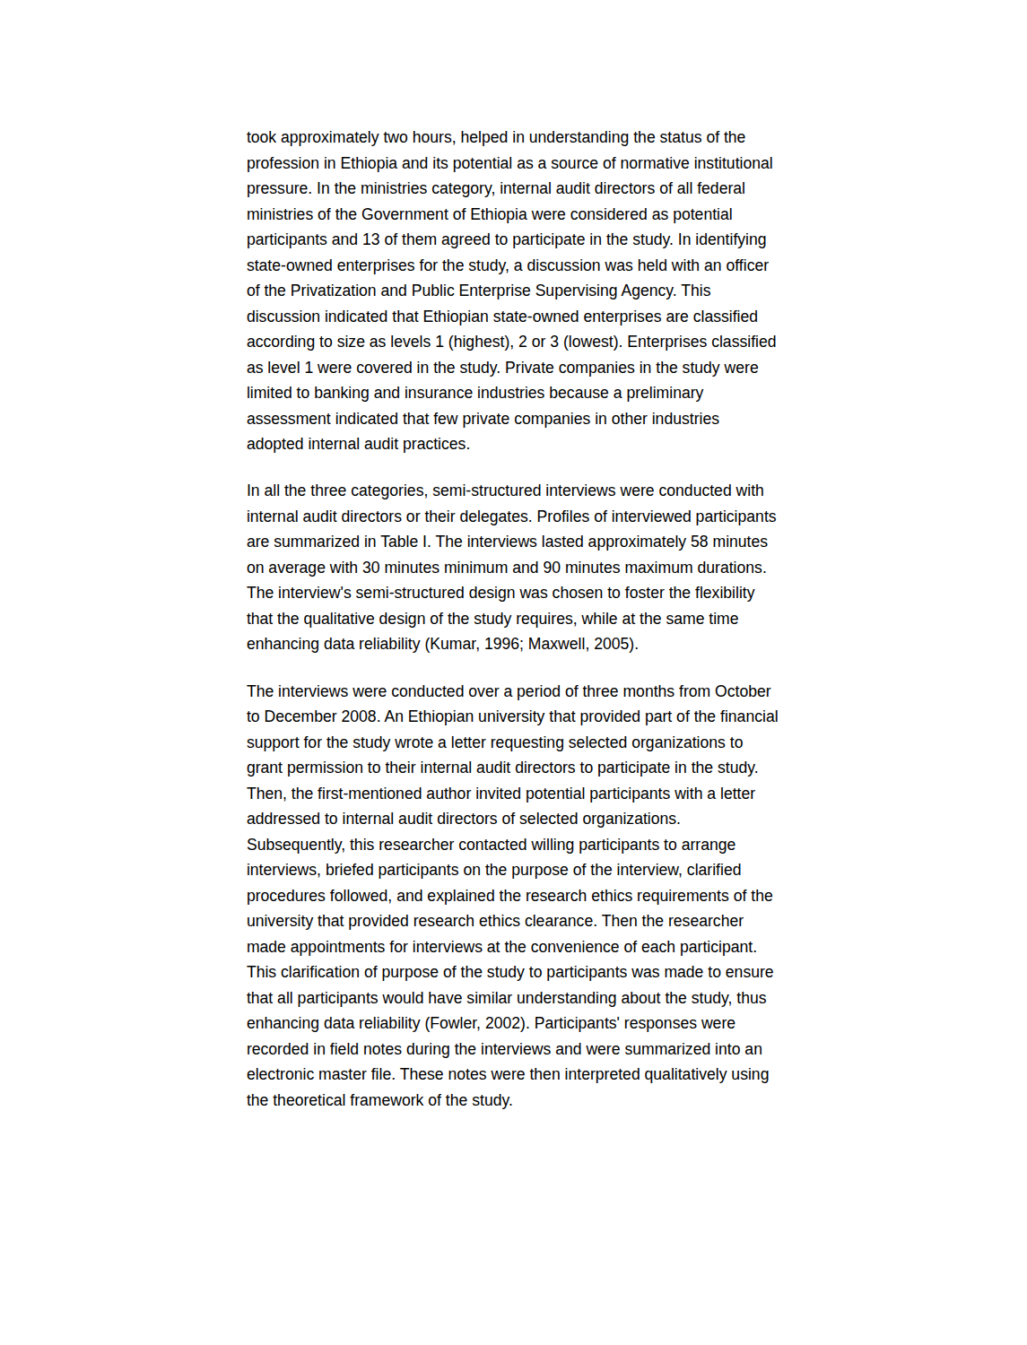took approximately two hours, helped in understanding the status of the profession in Ethiopia and its potential as a source of normative institutional pressure. In the ministries category, internal audit directors of all federal ministries of the Government of Ethiopia were considered as potential participants and 13 of them agreed to participate in the study. In identifying state-owned enterprises for the study, a discussion was held with an officer of the Privatization and Public Enterprise Supervising Agency. This discussion indicated that Ethiopian state-owned enterprises are classified according to size as levels 1 (highest), 2 or 3 (lowest). Enterprises classified as level 1 were covered in the study. Private companies in the study were limited to banking and insurance industries because a preliminary assessment indicated that few private companies in other industries adopted internal audit practices.
In all the three categories, semi-structured interviews were conducted with internal audit directors or their delegates. Profiles of interviewed participants are summarized in Table I. The interviews lasted approximately 58 minutes on average with 30 minutes minimum and 90 minutes maximum durations. The interview's semi-structured design was chosen to foster the flexibility that the qualitative design of the study requires, while at the same time enhancing data reliability (Kumar, 1996; Maxwell, 2005).
The interviews were conducted over a period of three months from October to December 2008. An Ethiopian university that provided part of the financial support for the study wrote a letter requesting selected organizations to grant permission to their internal audit directors to participate in the study. Then, the first-mentioned author invited potential participants with a letter addressed to internal audit directors of selected organizations. Subsequently, this researcher contacted willing participants to arrange interviews, briefed participants on the purpose of the interview, clarified procedures followed, and explained the research ethics requirements of the university that provided research ethics clearance. Then the researcher made appointments for interviews at the convenience of each participant. This clarification of purpose of the study to participants was made to ensure that all participants would have similar understanding about the study, thus enhancing data reliability (Fowler, 2002). Participants' responses were recorded in field notes during the interviews and were summarized into an electronic master file. These notes were then interpreted qualitatively using the theoretical framework of the study.